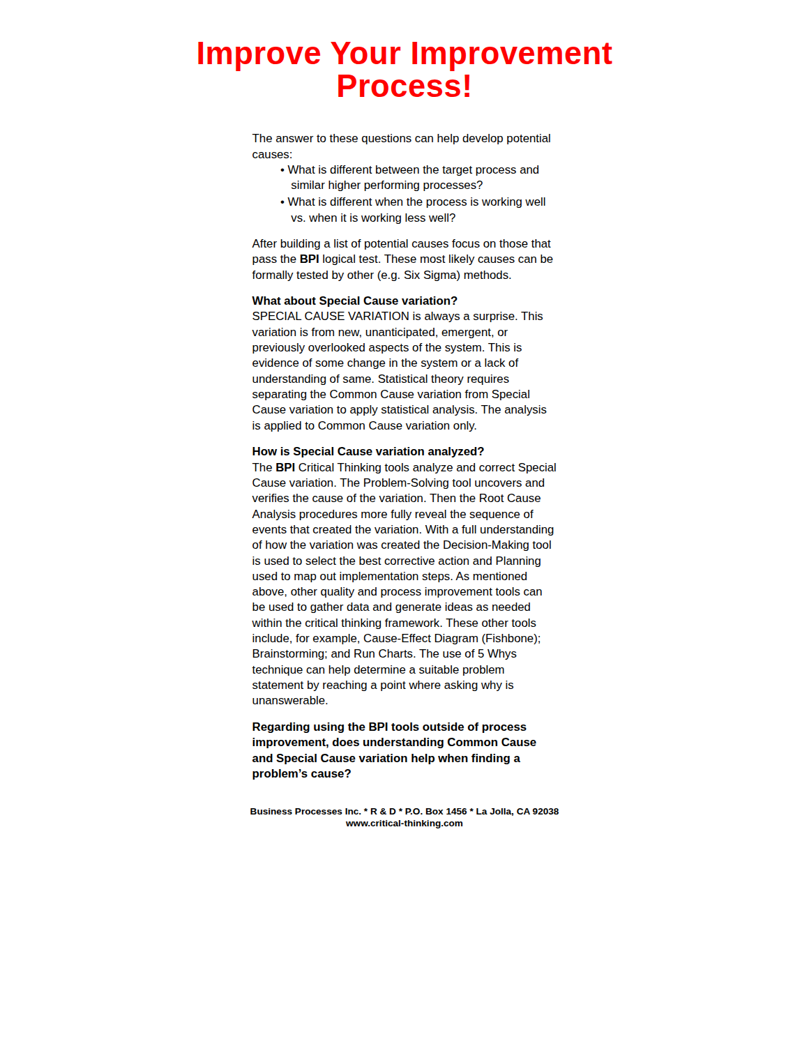Improve Your Improvement
Process!
The answer to these questions can help develop potential causes:
• What is different between the target process and similar higher performing processes?
• What is different when the process is working well vs. when it is working less well?
After building a list of potential causes focus on those that pass the BPI logical test. These most likely causes can be formally tested by other (e.g. Six Sigma) methods.
What about Special Cause variation?
SPECIAL CAUSE VARIATION is always a surprise. This variation is from new, unanticipated, emergent, or previously overlooked aspects of the system. This is evidence of some change in the system or a lack of understanding of same. Statistical theory requires separating the Common Cause variation from Special Cause variation to apply statistical analysis. The analysis is applied to Common Cause variation only.
How is Special Cause variation analyzed?
The BPI Critical Thinking tools analyze and correct Special Cause variation. The Problem-Solving tool uncovers and verifies the cause of the variation. Then the Root Cause Analysis procedures more fully reveal the sequence of events that created the variation. With a full understanding of how the variation was created the Decision-Making tool is used to select the best corrective action and Planning used to map out implementation steps. As mentioned above, other quality and process improvement tools can be used to gather data and generate ideas as needed within the critical thinking framework. These other tools include, for example, Cause-Effect Diagram (Fishbone); Brainstorming; and Run Charts. The use of 5 Whys technique can help determine a suitable problem statement by reaching a point where asking why is unanswerable.
Regarding using the BPI tools outside of process improvement, does understanding Common Cause and Special Cause variation help when finding a problem’s cause?
Business Processes Inc. * R & D * P.O. Box 1456 * La Jolla, CA 92038
www.critical-thinking.com